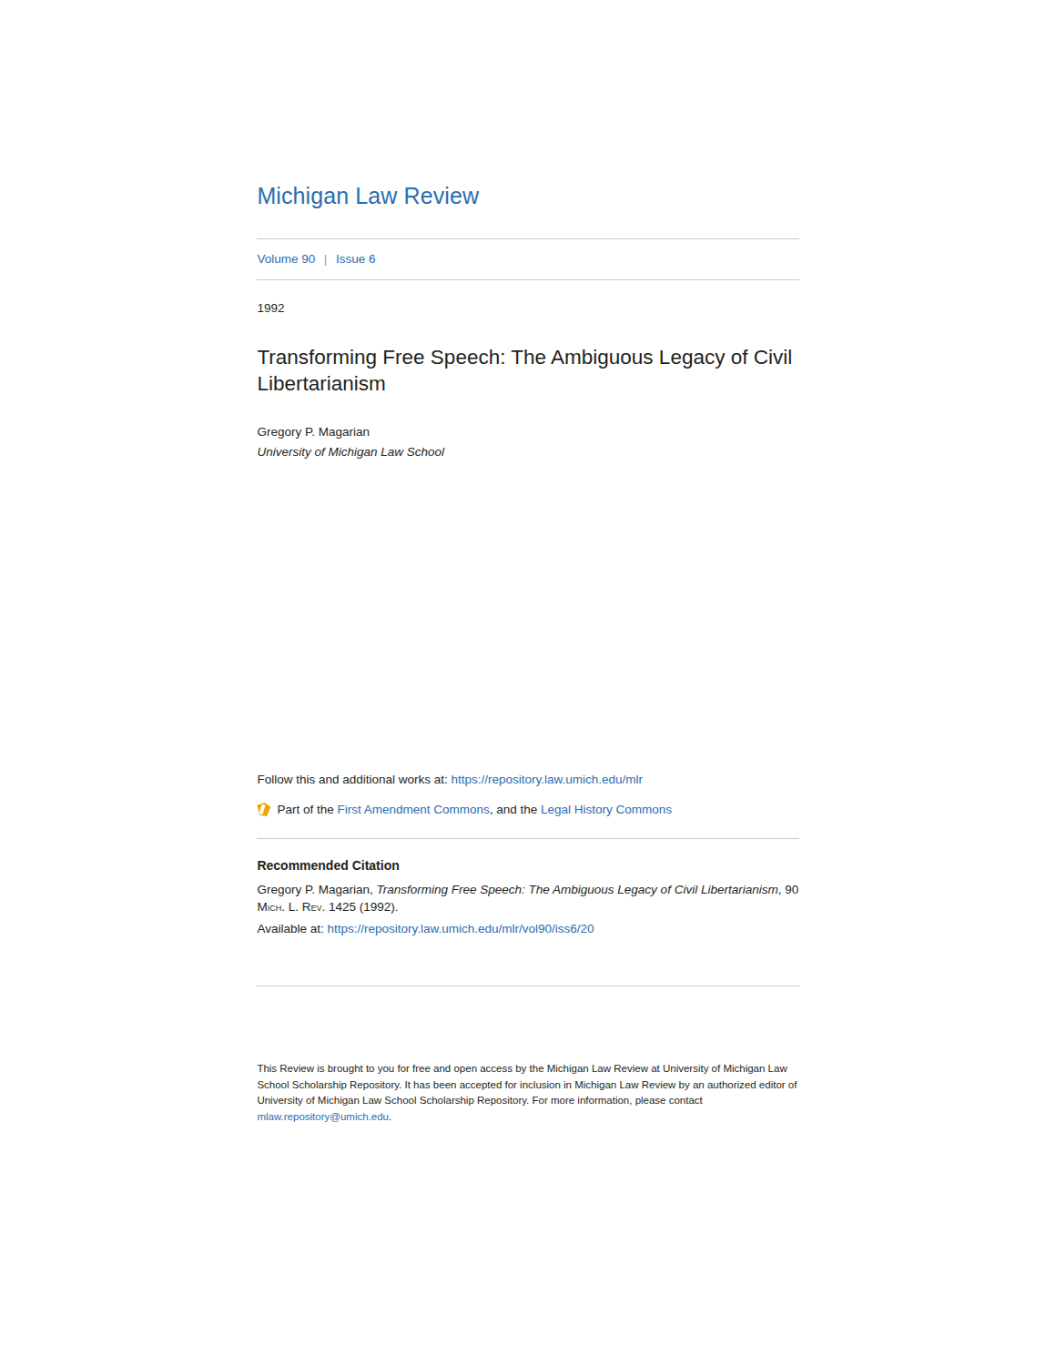Michigan Law Review
Volume 90|Issue 6
1992
Transforming Free Speech: The Ambiguous Legacy of Civil Libertarianism
Gregory P. Magarian
University of Michigan Law School
Follow this and additional works at: https://repository.law.umich.edu/mlr
Part of the First Amendment Commons, and the Legal History Commons
Recommended Citation
Gregory P. Magarian, Transforming Free Speech: The Ambiguous Legacy of Civil Libertarianism, 90 Mich. L. Rev. 1425 (1992).
Available at: https://repository.law.umich.edu/mlr/vol90/iss6/20
This Review is brought to you for free and open access by the Michigan Law Review at University of Michigan Law School Scholarship Repository. It has been accepted for inclusion in Michigan Law Review by an authorized editor of University of Michigan Law School Scholarship Repository. For more information, please contact mlaw.repository@umich.edu.